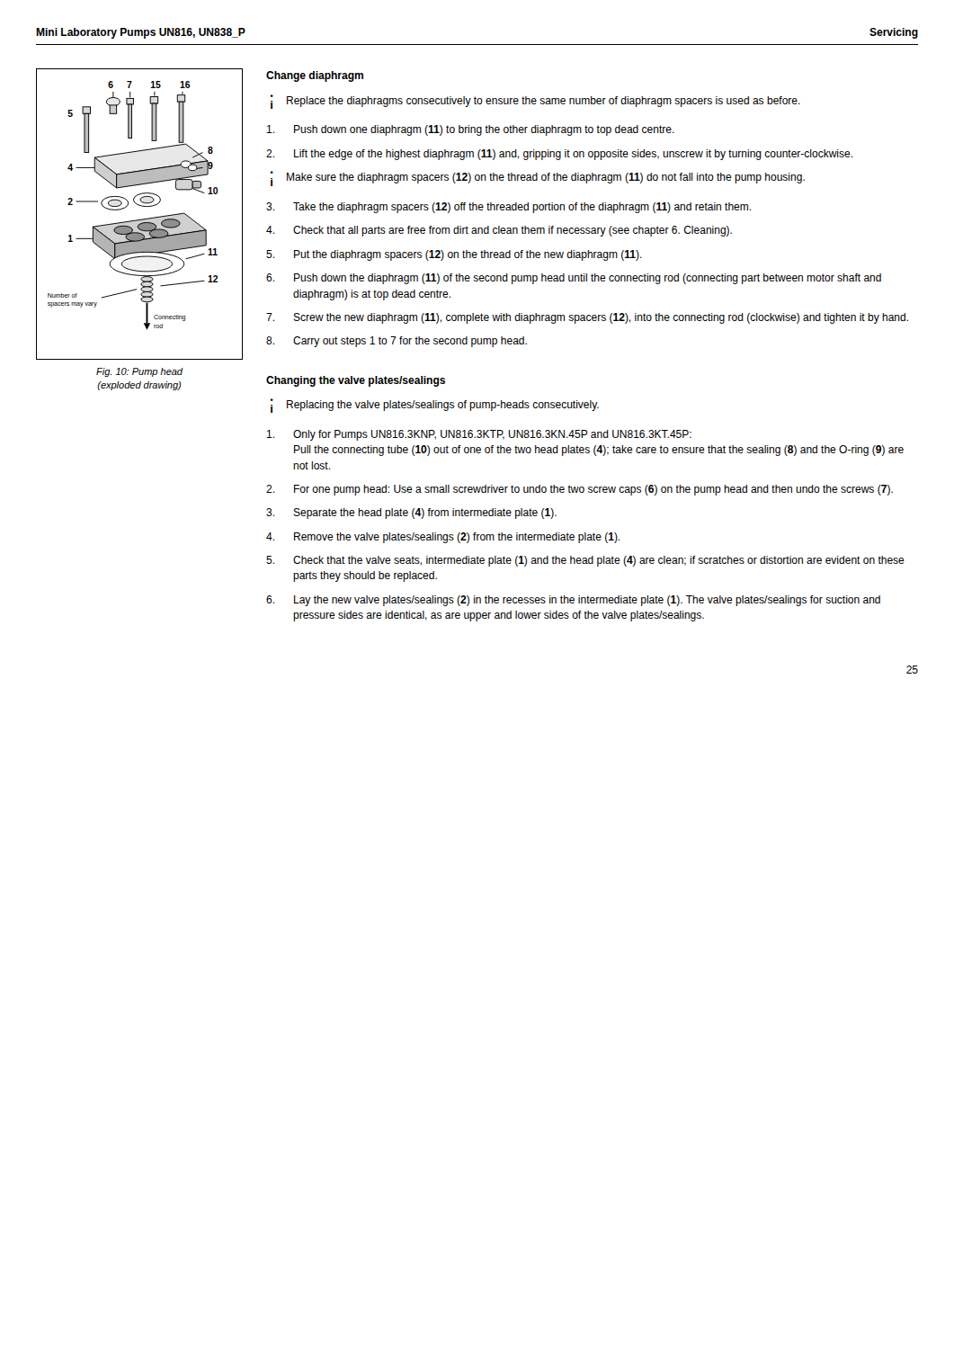Mini Laboratory Pumps UN816, UN838_P Servicing
6 7 15 16 5 4 8 9 10 2 1 11 12 Number of spacers may vary Connecting rod
Fig. 10: Pump head
(exploded drawing)
Change diaphragm
•i
Replace the diaphragms consecutively to ensure the same number of diaphragm spacers is used as before.
Push down one diaphragm (11) to bring the other diaphragm to top dead centre.
Lift the edge of the highest diaphragm (11) and, gripping it on opposite sides, unscrew it by turning counter-clockwise.
•i
Make sure the diaphragm spacers (12) on the thread of the diaphragm (11) do not fall into the pump housing.
Take the diaphragm spacers (12) off the threaded portion of the diaphragm (11) and retain them.
Check that all parts are free from dirt and clean them if necessary (see chapter 6. Cleaning).
Put the diaphragm spacers (12) on the thread of the new diaphragm (11).
Push down the diaphragm (11) of the second pump head until the connecting rod (connecting part between motor shaft and diaphragm) is at top dead centre.
Screw the new diaphragm (11), complete with diaphragm spacers (12), into the connecting rod (clockwise) and tighten it by hand.
Carry out steps 1 to 7 for the second pump head.
Changing the valve plates/sealings
•i
Replacing the valve plates/sealings of pump-heads consecutively.
Only for Pumps UN816.3KNP, UN816.3KTP, UN816.3KN.45P and UN816.3KT.45P:
Pull the connecting tube (10) out of one of the two head plates (4); take care to ensure that the sealing (8) and the O-ring (9) are not lost.
For one pump head: Use a small screwdriver to undo the two screw caps (6) on the pump head and then undo the screws (7).
Separate the head plate (4) from intermediate plate (1).
Remove the valve plates/sealings (2) from the intermediate plate (1).
Check that the valve seats, intermediate plate (1) and the head plate (4) are clean; if scratches or distortion are evident on these parts they should be replaced.
Lay the new valve plates/sealings (2) in the recesses in the intermediate plate (1). The valve plates/sealings for suction and pressure sides are identical, as are upper and lower sides of the valve plates/sealings.
25